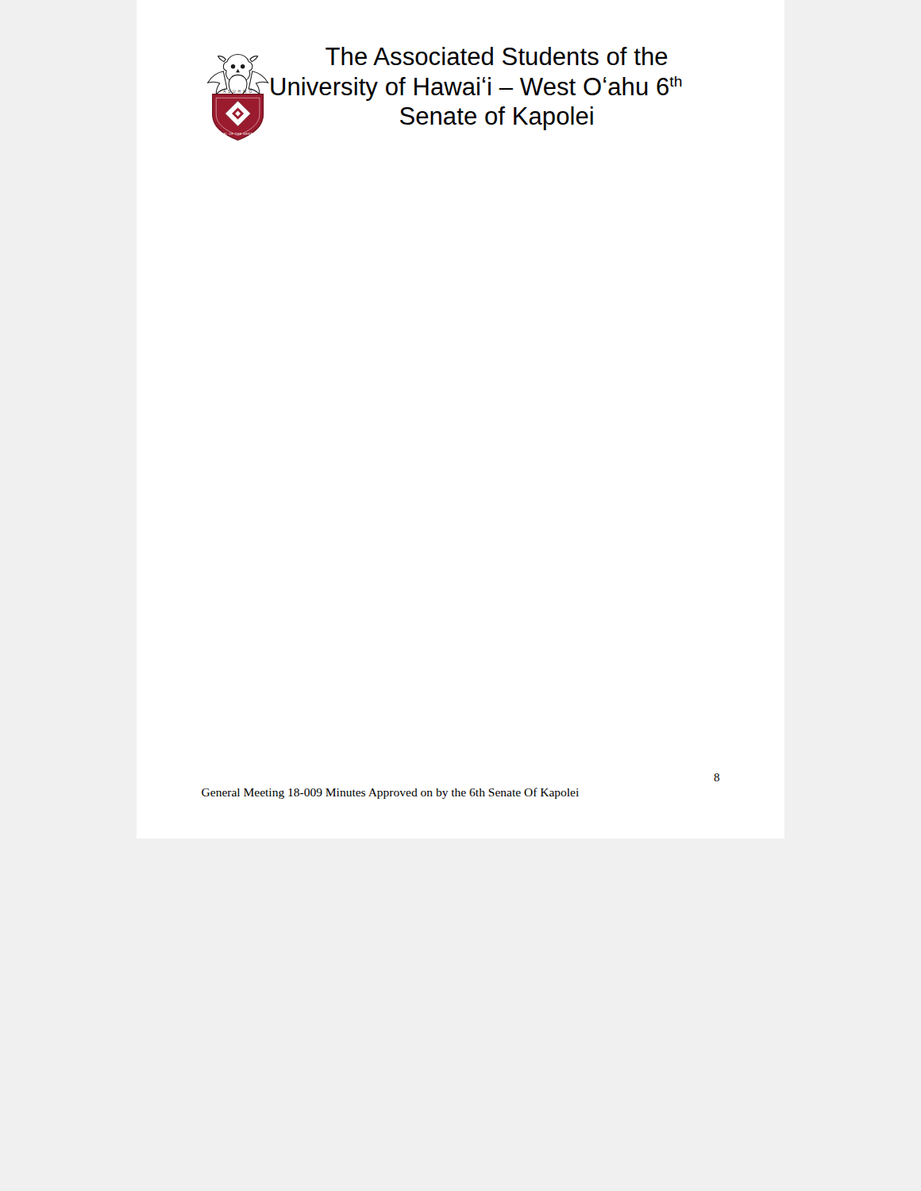ASUHWO crest A S U H W O SEAL OF THE SENATE
The Associated Students of the University of Hawaiʻi – West Oʻahu 6th Senate of Kapolei
8
General Meeting 18-009 Minutes Approved on by the 6th Senate Of Kapolei